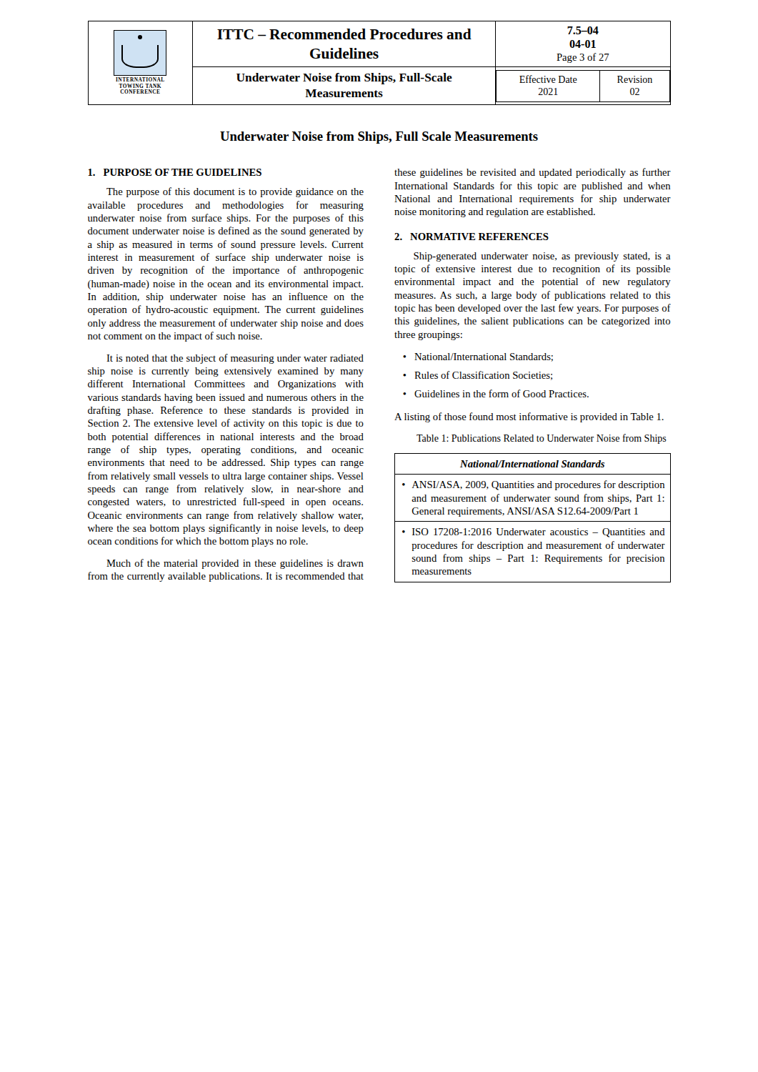| INTERNATIONAL TOWING TANK CONFERENCE | ITTC – Recommended Procedures and Guidelines | 7.5–04 04-01 Page 3 of 27 |
| Underwater Noise from Ships, Full-Scale Measurements | / Effective Date 2021 / Revision 02 / |
Underwater Noise from Ships, Full Scale Measurements
1. PURPOSE OF THE GUIDELINES
The purpose of this document is to provide guidance on the available procedures and methodologies for measuring underwater noise from surface ships. For the purposes of this document underwater noise is defined as the sound generated by a ship as measured in terms of sound pressure levels. Current interest in measurement of surface ship underwater noise is driven by recognition of the importance of anthropogenic (human-made) noise in the ocean and its environmental impact. In addition, ship underwater noise has an influence on the operation of hydro-acoustic equipment. The current guidelines only address the measurement of underwater ship noise and does not comment on the impact of such noise.
It is noted that the subject of measuring under water radiated ship noise is currently being extensively examined by many different International Committees and Organizations with various standards having been issued and numerous others in the drafting phase. Reference to these standards is provided in Section 2. The extensive level of activity on this topic is due to both potential differences in national interests and the broad range of ship types, operating conditions, and oceanic environments that need to be addressed. Ship types can range from relatively small vessels to ultra large container ships. Vessel speeds can range from relatively slow, in near-shore and congested waters, to unrestricted full-speed in open oceans. Oceanic environments can range from relatively shallow water, where the sea bottom plays significantly in noise levels, to deep ocean conditions for which the bottom plays no role.
Much of the material provided in these guidelines is drawn from the currently available publications. It is recommended that these guidelines be revisited and updated periodically as further International Standards for this topic are published and when National and International requirements for ship underwater noise monitoring and regulation are established.
2. NORMATIVE REFERENCES
Ship-generated underwater noise, as previously stated, is a topic of extensive interest due to recognition of its possible environmental impact and the potential of new regulatory measures. As such, a large body of publications related to this topic has been developed over the last few years. For purposes of this guidelines, the salient publications can be categorized into three groupings:
National/International Standards;
Rules of Classification Societies;
Guidelines in the form of Good Practices.
A listing of those found most informative is provided in Table 1.
Table 1: Publications Related to Underwater Noise from Ships
| National/International Standards |
| --- |
| ANSI/ASA, 2009, Quantities and procedures for description and measurement of underwater sound from ships, Part 1: General requirements, ANSI/ASA S12.64-2009/Part 1 |
| ISO 17208-1:2016 Underwater acoustics – Quantities and procedures for description and measurement of underwater sound from ships – Part 1: Requirements for precision measurements |